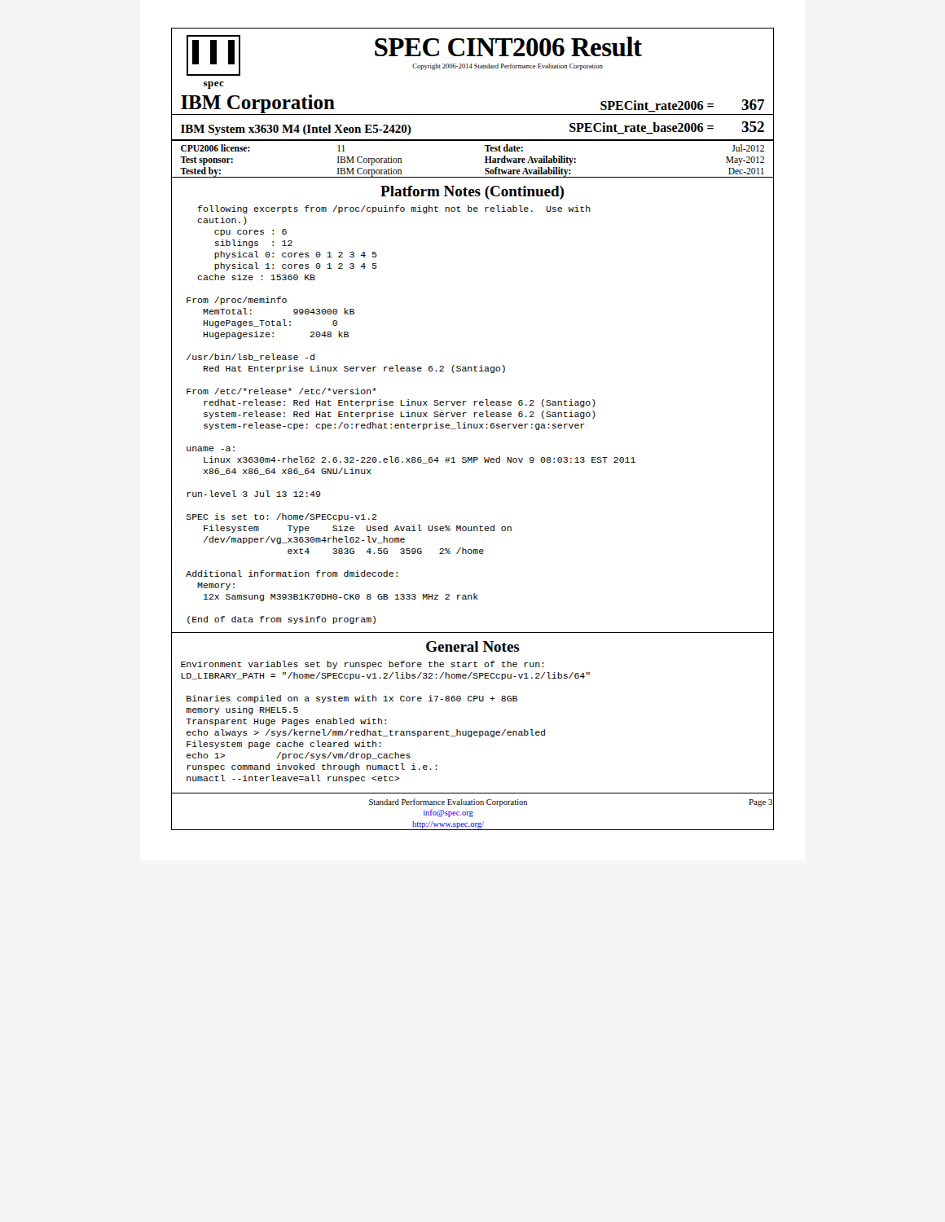spec
SPEC CINT2006 Result
Copyright 2006-2014 Standard Performance Evaluation Corporation
IBM Corporation
SPECint_rate2006 = 367
IBM System x3630 M4 (Intel Xeon E5-2420)
SPECint_rate_base2006 = 352
| CPU2006 license: | 11 | Test date: | Jul-2012 |
| Test sponsor: | IBM Corporation | Hardware Availability: | May-2012 |
| Tested by: | IBM Corporation | Software Availability: | Dec-2011 |
Platform Notes (Continued)
   following excerpts from /proc/cpuinfo might not be reliable.  Use with
   caution.)
      cpu cores : 6
      siblings  : 12
      physical 0: cores 0 1 2 3 4 5
      physical 1: cores 0 1 2 3 4 5
   cache size : 15360 KB

 From /proc/meminfo
    MemTotal:       99043000 kB
    HugePages_Total:       0
    Hugepagesize:      2048 kB

 /usr/bin/lsb_release -d
    Red Hat Enterprise Linux Server release 6.2 (Santiago)

 From /etc/*release* /etc/*version*
    redhat-release: Red Hat Enterprise Linux Server release 6.2 (Santiago)
    system-release: Red Hat Enterprise Linux Server release 6.2 (Santiago)
    system-release-cpe: cpe:/o:redhat:enterprise_linux:6server:ga:server

 uname -a:
    Linux x3630m4-rhel62 2.6.32-220.el6.x86_64 #1 SMP Wed Nov 9 08:03:13 EST 2011
    x86_64 x86_64 x86_64 GNU/Linux

 run-level 3 Jul 13 12:49

 SPEC is set to: /home/SPECcpu-v1.2
    Filesystem     Type    Size  Used Avail Use% Mounted on
    /dev/mapper/vg_x3630m4rhel62-lv_home
                   ext4    383G  4.5G  359G   2% /home

 Additional information from dmidecode:
   Memory:
    12x Samsung M393B1K70DH0-CK0 8 GB 1333 MHz 2 rank

 (End of data from sysinfo program)
General Notes
Environment variables set by runspec before the start of the run:
LD_LIBRARY_PATH = "/home/SPECcpu-v1.2/libs/32:/home/SPECcpu-v1.2/libs/64"

 Binaries compiled on a system with 1x Core i7-860 CPU + 8GB
 memory using RHEL5.5
 Transparent Huge Pages enabled with:
 echo always > /sys/kernel/mm/redhat_transparent_hugepage/enabled
 Filesystem page cache cleared with:
 echo 1>         /proc/sys/vm/drop_caches
 runspec command invoked through numactl i.e.:
 numactl --interleave=all runspec <etc>
Standard Performance Evaluation Corporation
info@spec.org
http://www.spec.org/
Page 3